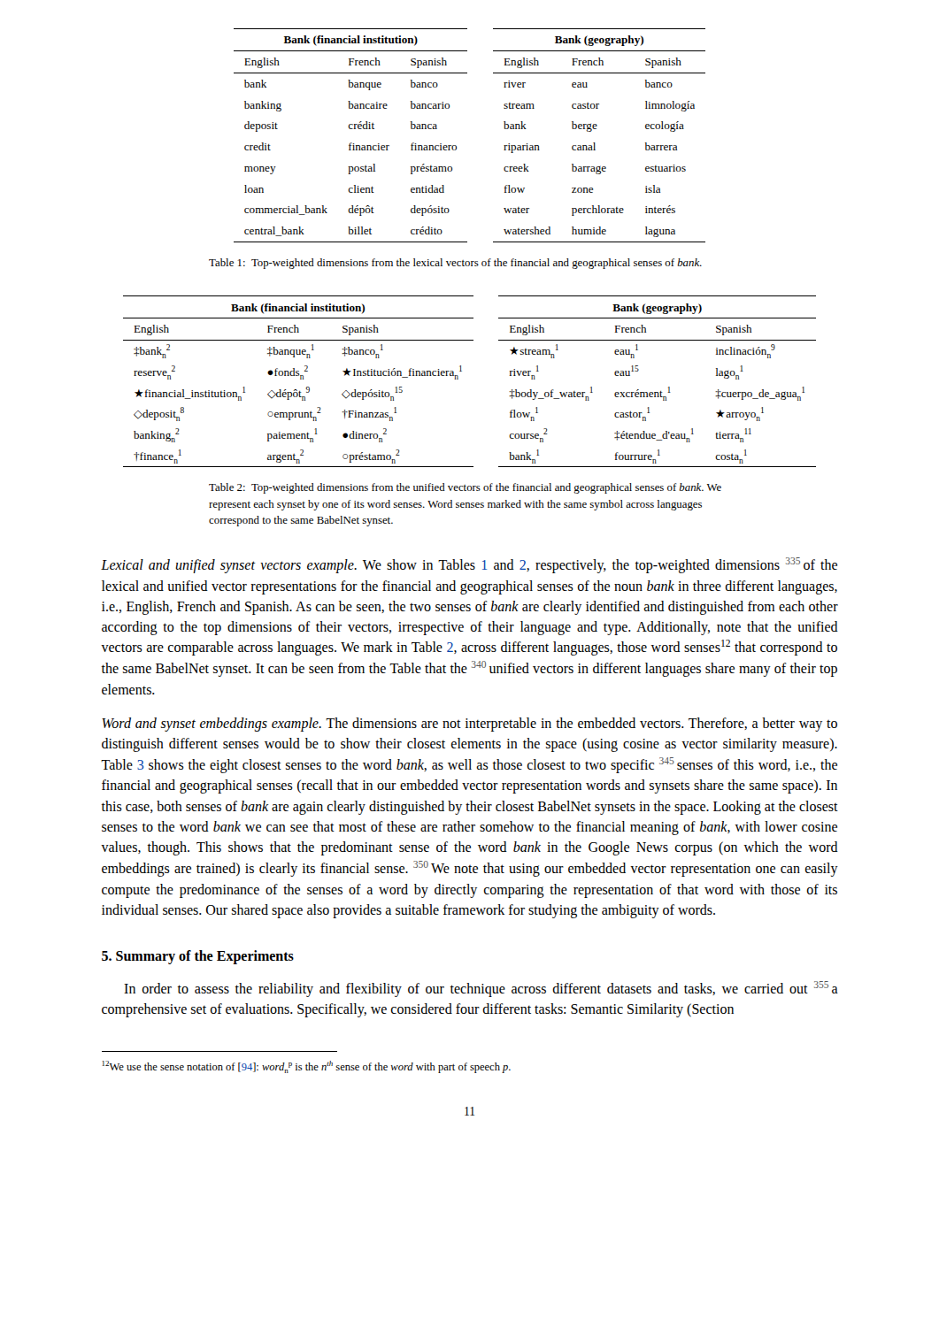| Bank (financial institution) | | Bank (geography) |
| --- | --- | --- |
| English | French | Spanish | | English | French | Spanish |
| bank | banque | banco | | river | eau | banco |
| banking | bancaire | bancario | | stream | castor | limnología |
| deposit | crédit | banca | | bank | berge | ecología |
| credit | financier | financiero | | riparian | canal | barrera |
| money | postal | préstamo | | creek | barrage | estuarios |
| loan | client | entidad | | flow | zone | isla |
| commercial_bank | dépôt | depósito | | water | perchlorate | interés |
| central_bank | billet | crédito | | watershed | humide | laguna |
Table 1: Top-weighted dimensions from the lexical vectors of the financial and geographical senses of bank.
| Bank (financial institution) | | Bank (geography) |
| --- | --- | --- |
| English | French | Spanish | | English | French | Spanish |
| ‡bank n 2 | ‡banque n 1 | ‡banco n 1 | | ★stream n 1 | eau n 1 | inclinación n 9 |
| reserve n 2 | ●fonds n 2 | ★Institución_financiera n 1 | | river n 1 | eau 15 | lago n 1 |
| ★financial_institution n 1 | ◇dépôt n 9 | ◇depósito n 15 | | ‡body_of_water n 1 | excrément n 1 | ‡cuerpo_de_agua n 1 |
| ◇deposit n 8 | ○emprunt n 2 | †Finanzas n 1 | | flow n 1 | castor n 1 | ★arroyo n 1 |
| banking n 2 | paiement n 1 | ●dinero n 2 | | course n 2 | ‡étendue_d'eau n 1 | tierra n 11 |
| †finance n 1 | argent n 2 | ○préstamo n 2 | | bank n 1 | fourrure n 1 | costa n 1 |
Table 2: Top-weighted dimensions from the unified vectors of the financial and geographical senses of bank. We represent each synset by one of its word senses. Word senses marked with the same symbol across languages correspond to the same BabelNet synset.
Lexical and unified synset vectors example. We show in Tables 1 and 2, respectively, the top-weighted dimensions 335of the lexical and unified vector representations for the financial and geographical senses of the noun bank in three different languages, i.e., English, French and Spanish. As can be seen, the two senses of bank are clearly identified and distinguished from each other according to the top dimensions of their vectors, irrespective of their language and type. Additionally, note that the unified vectors are comparable across languages. We mark in Table 2, across different languages, those word senses12 that correspond to the same BabelNet synset. It can be seen from the Table that the 340unified vectors in different languages share many of their top elements.
Word and synset embeddings example. The dimensions are not interpretable in the embedded vectors. Therefore, a better way to distinguish different senses would be to show their closest elements in the space (using cosine as vector similarity measure). Table 3 shows the eight closest senses to the word bank, as well as those closest to two specific 345senses of this word, i.e., the financial and geographical senses (recall that in our embedded vector representation words and synsets share the same space). In this case, both senses of bank are again clearly distinguished by their closest BabelNet synsets in the space. Looking at the closest senses to the word bank we can see that most of these are rather somehow to the financial meaning of bank, with lower cosine values, though. This shows that the predominant sense of the word bank in the Google News corpus (on which the word embeddings are trained) is clearly its financial sense. 350 We note that using our embedded vector representation one can easily compute the predominance of the senses of a word by directly comparing the representation of that word with those of its individual senses. Our shared space also provides a suitable framework for studying the ambiguity of words.
5. Summary of the Experiments
In order to assess the reliability and flexibility of our technique across different datasets and tasks, we carried out 355a comprehensive set of evaluations. Specifically, we considered four different tasks: Semantic Similarity (Section
12We use the sense notation of [94]: wordnp is the nth sense of the word with part of speech p.
11